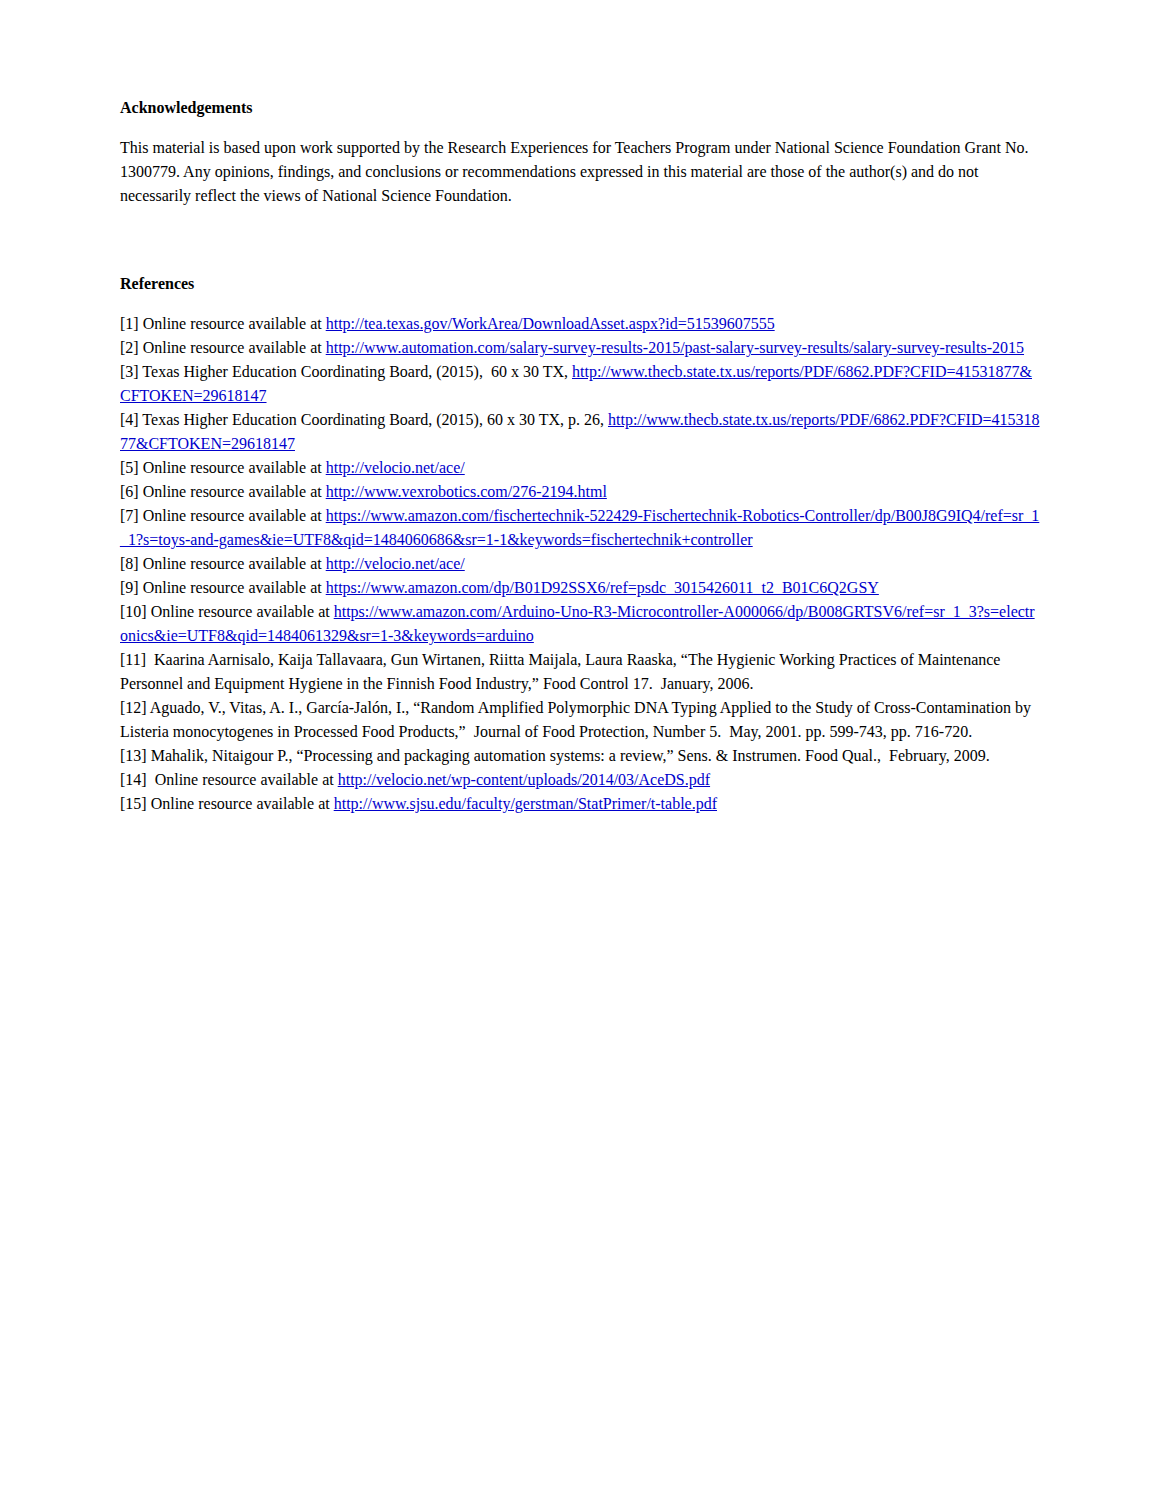Acknowledgements
This material is based upon work supported by the Research Experiences for Teachers Program under National Science Foundation Grant No. 1300779. Any opinions, findings, and conclusions or recommendations expressed in this material are those of the author(s) and do not necessarily reflect the views of National Science Foundation.
References
[1] Online resource available at http://tea.texas.gov/WorkArea/DownloadAsset.aspx?id=51539607555
[2] Online resource available at http://www.automation.com/salary-survey-results-2015/past-salary-survey-results/salary-survey-results-2015
[3] Texas Higher Education Coordinating Board, (2015), 60 x 30 TX, http://www.thecb.state.tx.us/reports/PDF/6862.PDF?CFID=41531877&CFTOKEN=29618147
[4] Texas Higher Education Coordinating Board, (2015), 60 x 30 TX, p. 26, http://www.thecb.state.tx.us/reports/PDF/6862.PDF?CFID=41531877&CFTOKEN=29618147
[5] Online resource available at http://velocio.net/ace/
[6] Online resource available at http://www.vexrobotics.com/276-2194.html
[7] Online resource available at https://www.amazon.com/fischertechnik-522429-Fischertechnik-Robotics-Controller/dp/B00J8G9IQ4/ref=sr_1_1?s=toys-and-games&ie=UTF8&qid=1484060686&sr=1-1&keywords=fischertechnik+controller
[8] Online resource available at http://velocio.net/ace/
[9] Online resource available at https://www.amazon.com/dp/B01D92SSX6/ref=psdc_3015426011_t2_B01C6Q2GSY
[10] Online resource available at https://www.amazon.com/Arduino-Uno-R3-Microcontroller-A000066/dp/B008GRTSV6/ref=sr_1_3?s=electronics&ie=UTF8&qid=1484061329&sr=1-3&keywords=arduino
[11] Kaarina Aarnisalo, Kaija Tallavaara, Gun Wirtanen, Riitta Maijala, Laura Raaska, “The Hygienic Working Practices of Maintenance Personnel and Equipment Hygiene in the Finnish Food Industry,” Food Control 17. January, 2006.
[12] Aguado, V., Vitas, A. I., García-Jalón, I., “Random Amplified Polymorphic DNA Typing Applied to the Study of Cross-Contamination by Listeria monocytogenes in Processed Food Products,” Journal of Food Protection, Number 5. May, 2001. pp. 599-743, pp. 716-720.
[13] Mahalik, Nitaigour P., “Processing and packaging automation systems: a review,” Sens. & Instrumen. Food Qual., February, 2009.
[14] Online resource available at http://velocio.net/wp-content/uploads/2014/03/AceDS.pdf
[15] Online resource available at http://www.sjsu.edu/faculty/gerstman/StatPrimer/t-table.pdf